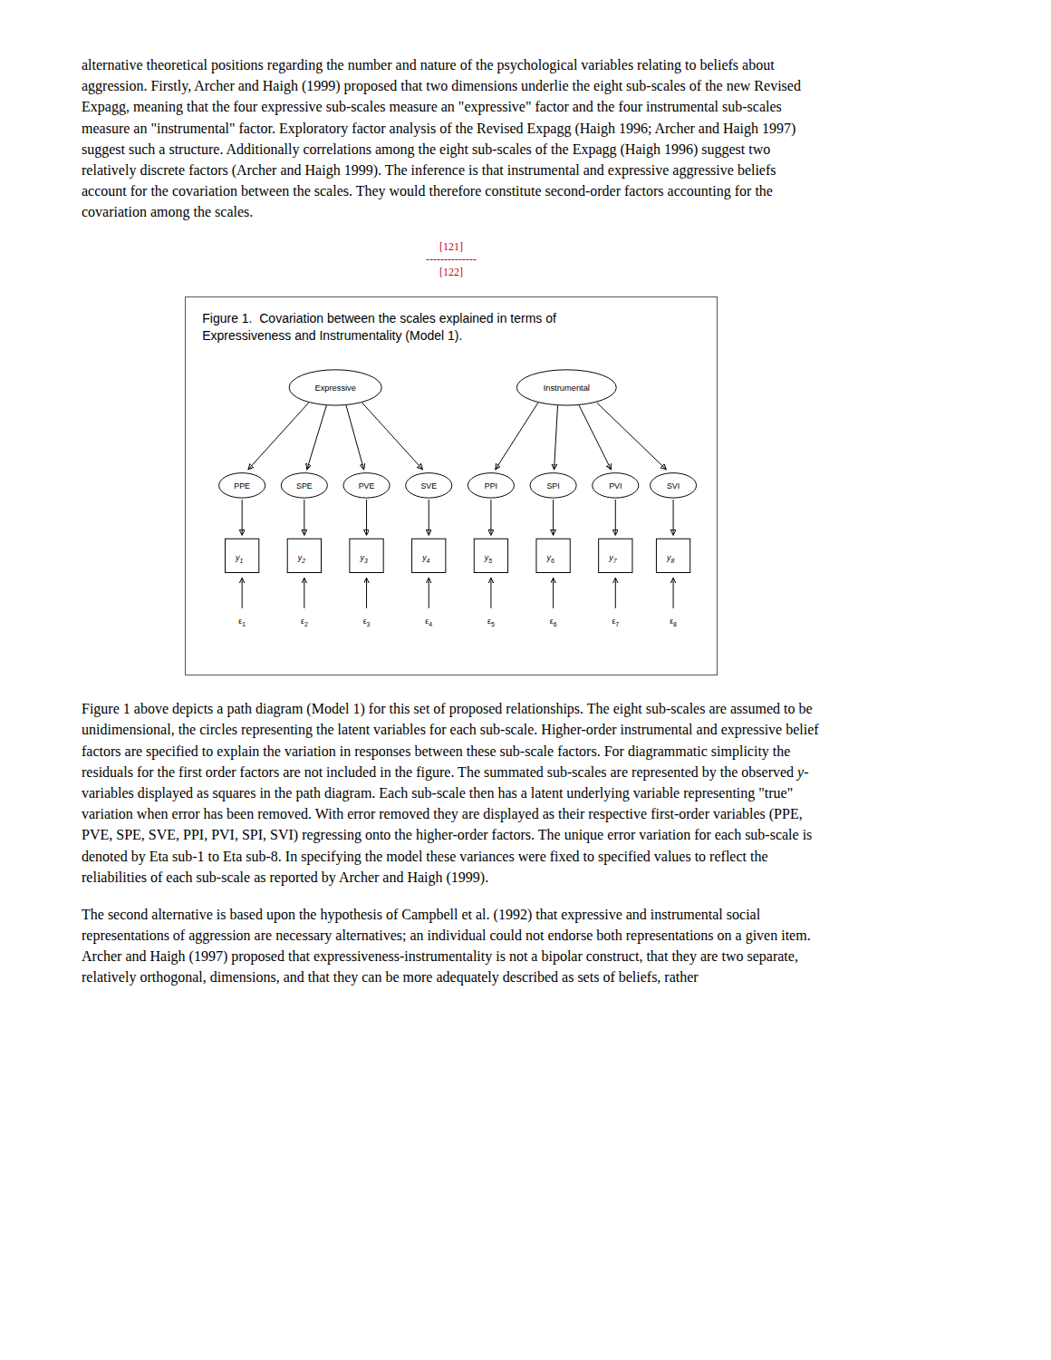alternative theoretical positions regarding the number and nature of the psychological variables relating to beliefs about aggression. Firstly, Archer and Haigh (1999) proposed that two dimensions underlie the eight sub-scales of the new Revised Expagg, meaning that the four expressive sub-scales measure an "expressive" factor and the four instrumental sub-scales measure an "instrumental" factor. Exploratory factor analysis of the Revised Expagg (Haigh 1996; Archer and Haigh 1997) suggest such a structure. Additionally correlations among the eight sub-scales of the Expagg (Haigh 1996) suggest two relatively discrete factors (Archer and Haigh 1999). The inference is that instrumental and expressive aggressive beliefs account for the covariation between the scales. They would therefore constitute second-order factors accounting for the covariation among the scales.
[121]
--------------
[122]
Figure 1. Covariation between the scales explained in terms of
Expressiveness and Instrumentality (Model 1).
Expressive Instrumental PPE SPE PVE SVE PPI SPI PVI SVI y1 y2 y3 y4 y5 y6 y7 y8 ε1 ε2 ε3 ε4 ε5 ε6 ε7 ε8
Figure 1 above depicts a path diagram (Model 1) for this set of proposed relationships. The eight sub-scales are assumed to be unidimensional, the circles representing the latent variables for each sub-scale. Higher-order instrumental and expressive belief factors are specified to explain the variation in responses between these sub-scale factors. For diagrammatic simplicity the residuals for the first order factors are not included in the figure. The summated sub-scales are represented by the observed y-variables displayed as squares in the path diagram. Each sub-scale then has a latent underlying variable representing "true" variation when error has been removed. With error removed they are displayed as their respective first-order variables (PPE, PVE, SPE, SVE, PPI, PVI, SPI, SVI) regressing onto the higher-order factors. The unique error variation for each sub-scale is denoted by Eta sub-1 to Eta sub-8. In specifying the model these variances were fixed to specified values to reflect the reliabilities of each sub-scale as reported by Archer and Haigh (1999).
The second alternative is based upon the hypothesis of Campbell et al. (1992) that expressive and instrumental social representations of aggression are necessary alternatives; an individual could not endorse both representations on a given item. Archer and Haigh (1997) proposed that expressiveness-instrumentality is not a bipolar construct, that they are two separate, relatively orthogonal, dimensions, and that they can be more adequately described as sets of beliefs, rather